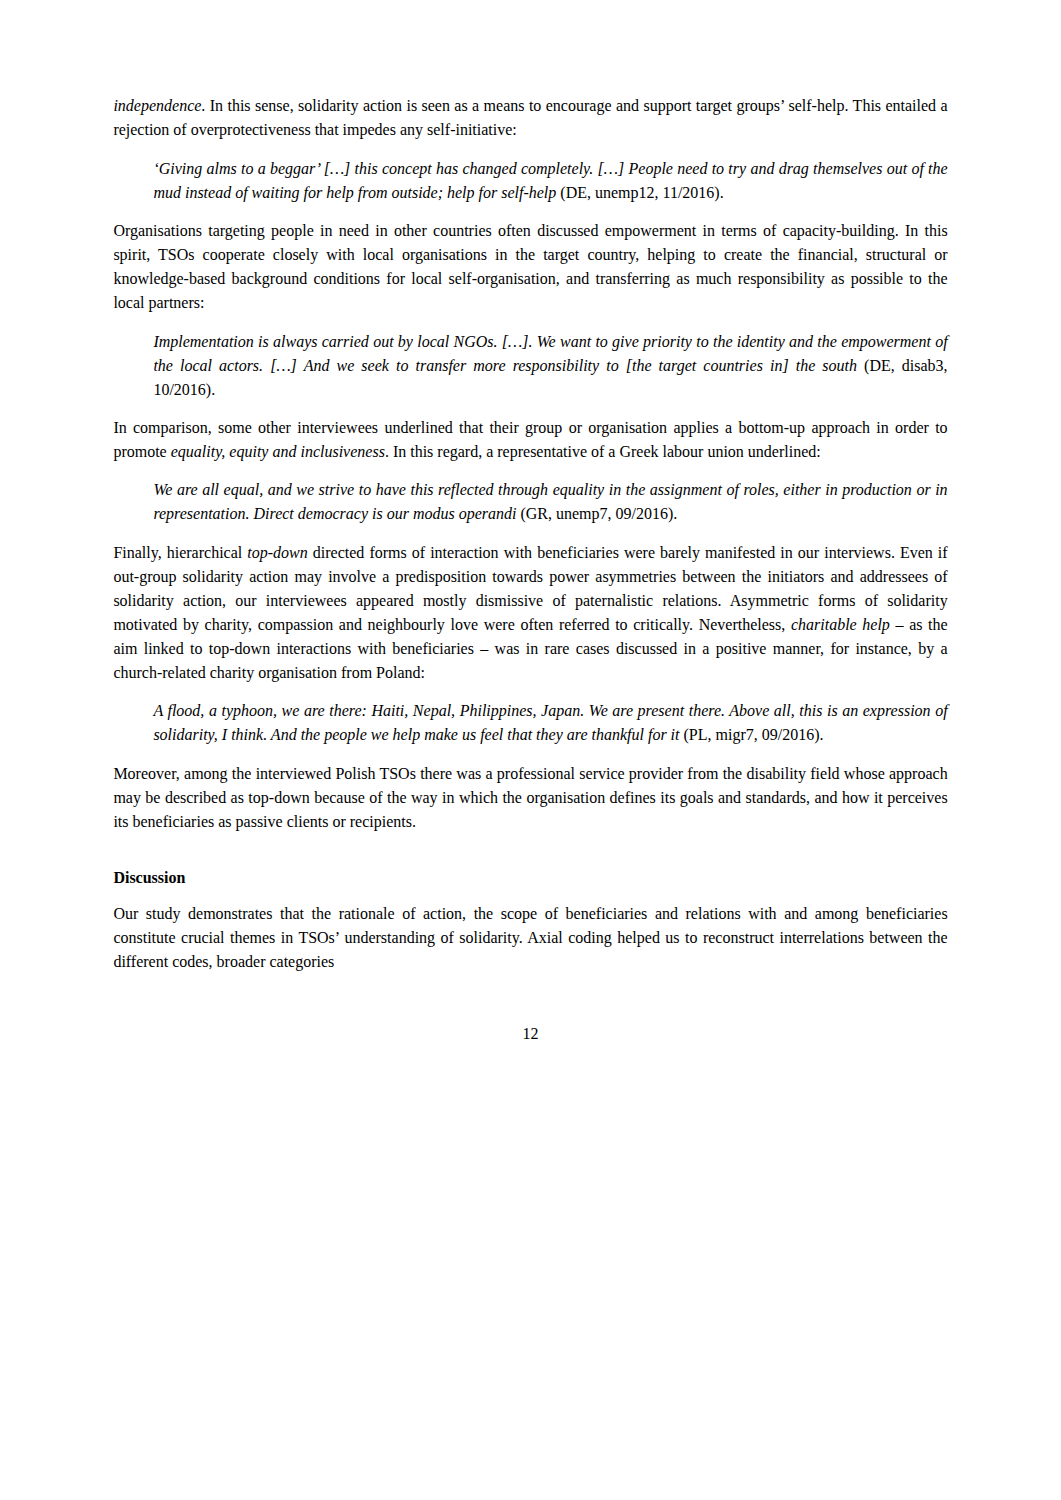independence. In this sense, solidarity action is seen as a means to encourage and support target groups’ self-help. This entailed a rejection of overprotectiveness that impedes any self-initiative:
‘Giving alms to a beggar’ […] this concept has changed completely. […] People need to try and drag themselves out of the mud instead of waiting for help from outside; help for self-help (DE, unemp12, 11/2016).
Organisations targeting people in need in other countries often discussed empowerment in terms of capacity-building. In this spirit, TSOs cooperate closely with local organisations in the target country, helping to create the financial, structural or knowledge-based background conditions for local self-organisation, and transferring as much responsibility as possible to the local partners:
Implementation is always carried out by local NGOs. […]. We want to give priority to the identity and the empowerment of the local actors. […] And we seek to transfer more responsibility to [the target countries in] the south (DE, disab3, 10/2016).
In comparison, some other interviewees underlined that their group or organisation applies a bottom-up approach in order to promote equality, equity and inclusiveness. In this regard, a representative of a Greek labour union underlined:
We are all equal, and we strive to have this reflected through equality in the assignment of roles, either in production or in representation. Direct democracy is our modus operandi (GR, unemp7, 09/2016).
Finally, hierarchical top-down directed forms of interaction with beneficiaries were barely manifested in our interviews. Even if out-group solidarity action may involve a predisposition towards power asymmetries between the initiators and addressees of solidarity action, our interviewees appeared mostly dismissive of paternalistic relations. Asymmetric forms of solidarity motivated by charity, compassion and neighbourly love were often referred to critically. Nevertheless, charitable help – as the aim linked to top-down interactions with beneficiaries – was in rare cases discussed in a positive manner, for instance, by a church-related charity organisation from Poland:
A flood, a typhoon, we are there: Haiti, Nepal, Philippines, Japan. We are present there. Above all, this is an expression of solidarity, I think. And the people we help make us feel that they are thankful for it (PL, migr7, 09/2016).
Moreover, among the interviewed Polish TSOs there was a professional service provider from the disability field whose approach may be described as top-down because of the way in which the organisation defines its goals and standards, and how it perceives its beneficiaries as passive clients or recipients.
Discussion
Our study demonstrates that the rationale of action, the scope of beneficiaries and relations with and among beneficiaries constitute crucial themes in TSOs’ understanding of solidarity. Axial coding helped us to reconstruct interrelations between the different codes, broader categories
12